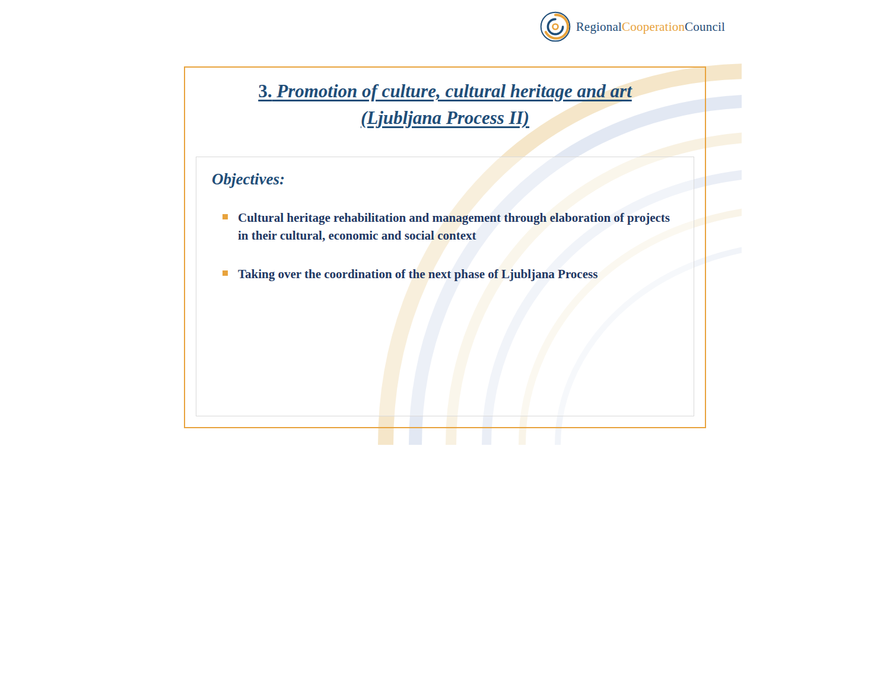Regional Cooperation Council
3. Promotion of culture, cultural heritage and art
(Ljubljana Process II)
Objectives:
Cultural heritage rehabilitation and management through elaboration of projects in their cultural, economic and social context
Taking over the coordination of the next phase of Ljubljana Process